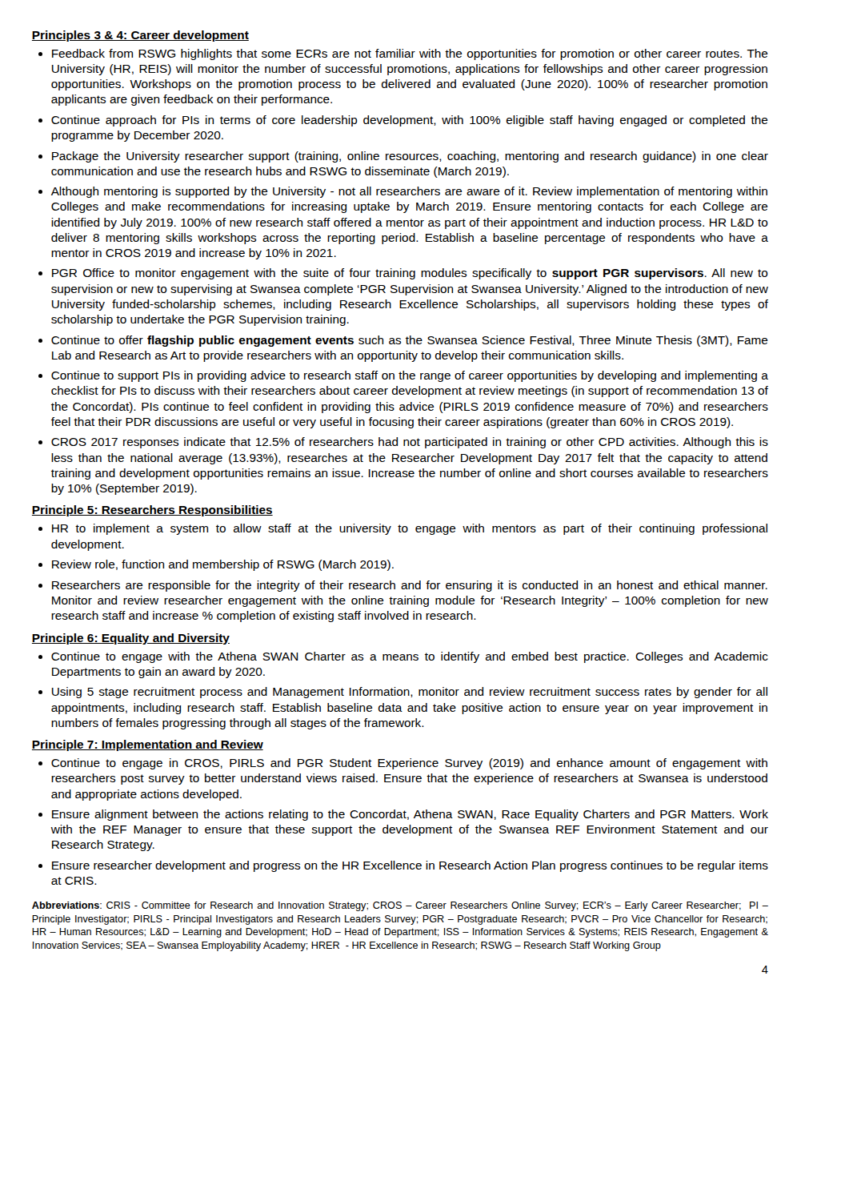Principles 3 & 4: Career development
Feedback from RSWG highlights that some ECRs are not familiar with the opportunities for promotion or other career routes. The University (HR, REIS) will monitor the number of successful promotions, applications for fellowships and other career progression opportunities. Workshops on the promotion process to be delivered and evaluated (June 2020). 100% of researcher promotion applicants are given feedback on their performance.
Continue approach for PIs in terms of core leadership development, with 100% eligible staff having engaged or completed the programme by December 2020.
Package the University researcher support (training, online resources, coaching, mentoring and research guidance) in one clear communication and use the research hubs and RSWG to disseminate (March 2019).
Although mentoring is supported by the University - not all researchers are aware of it. Review implementation of mentoring within Colleges and make recommendations for increasing uptake by March 2019. Ensure mentoring contacts for each College are identified by July 2019. 100% of new research staff offered a mentor as part of their appointment and induction process. HR L&D to deliver 8 mentoring skills workshops across the reporting period. Establish a baseline percentage of respondents who have a mentor in CROS 2019 and increase by 10% in 2021.
PGR Office to monitor engagement with the suite of four training modules specifically to support PGR supervisors. All new to supervision or new to supervising at Swansea complete ‘PGR Supervision at Swansea University.’ Aligned to the introduction of new University funded-scholarship schemes, including Research Excellence Scholarships, all supervisors holding these types of scholarship to undertake the PGR Supervision training.
Continue to offer flagship public engagement events such as the Swansea Science Festival, Three Minute Thesis (3MT), Fame Lab and Research as Art to provide researchers with an opportunity to develop their communication skills.
Continue to support PIs in providing advice to research staff on the range of career opportunities by developing and implementing a checklist for PIs to discuss with their researchers about career development at review meetings (in support of recommendation 13 of the Concordat). PIs continue to feel confident in providing this advice (PIRLS 2019 confidence measure of 70%) and researchers feel that their PDR discussions are useful or very useful in focusing their career aspirations (greater than 60% in CROS 2019).
CROS 2017 responses indicate that 12.5% of researchers had not participated in training or other CPD activities. Although this is less than the national average (13.93%), researches at the Researcher Development Day 2017 felt that the capacity to attend training and development opportunities remains an issue. Increase the number of online and short courses available to researchers by 10% (September 2019).
Principle 5: Researchers Responsibilities
HR to implement a system to allow staff at the university to engage with mentors as part of their continuing professional development.
Review role, function and membership of RSWG (March 2019).
Researchers are responsible for the integrity of their research and for ensuring it is conducted in an honest and ethical manner. Monitor and review researcher engagement with the online training module for ‘Research Integrity’ – 100% completion for new research staff and increase % completion of existing staff involved in research.
Principle 6: Equality and Diversity
Continue to engage with the Athena SWAN Charter as a means to identify and embed best practice. Colleges and Academic Departments to gain an award by 2020.
Using 5 stage recruitment process and Management Information, monitor and review recruitment success rates by gender for all appointments, including research staff. Establish baseline data and take positive action to ensure year on year improvement in numbers of females progressing through all stages of the framework.
Principle 7: Implementation and Review
Continue to engage in CROS, PIRLS and PGR Student Experience Survey (2019) and enhance amount of engagement with researchers post survey to better understand views raised. Ensure that the experience of researchers at Swansea is understood and appropriate actions developed.
Ensure alignment between the actions relating to the Concordat, Athena SWAN, Race Equality Charters and PGR Matters. Work with the REF Manager to ensure that these support the development of the Swansea REF Environment Statement and our Research Strategy.
Ensure researcher development and progress on the HR Excellence in Research Action Plan progress continues to be regular items at CRIS.
Abbreviations: CRIS - Committee for Research and Innovation Strategy; CROS – Career Researchers Online Survey; ECR’s – Early Career Researcher; PI – Principle Investigator; PIRLS - Principal Investigators and Research Leaders Survey; PGR – Postgraduate Research; PVCR – Pro Vice Chancellor for Research; HR – Human Resources; L&D – Learning and Development; HoD – Head of Department; ISS – Information Services & Systems; REIS Research, Engagement & Innovation Services; SEA – Swansea Employability Academy; HRER - HR Excellence in Research; RSWG – Research Staff Working Group
4